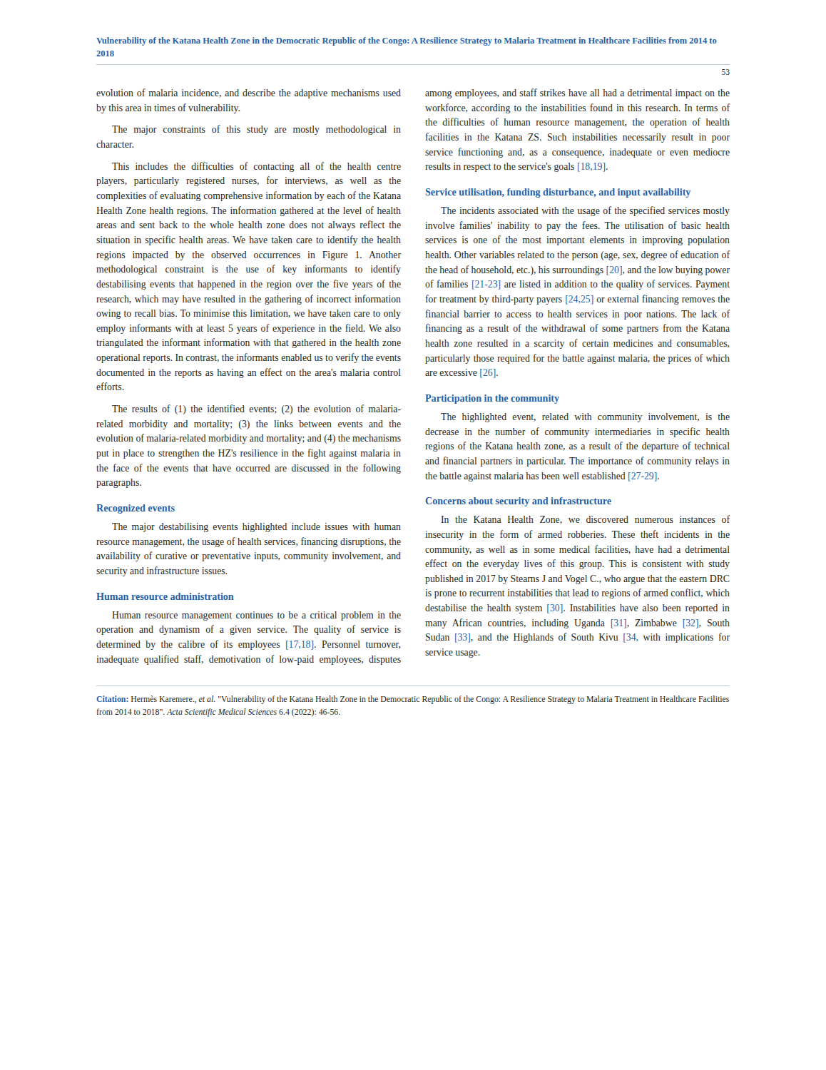Vulnerability of the Katana Health Zone in the Democratic Republic of the Congo: A Resilience Strategy to Malaria Treatment in Healthcare Facilities from 2014 to 2018
53
evolution of malaria incidence, and describe the adaptive mechanisms used by this area in times of vulnerability.
The major constraints of this study are mostly methodological in character.
This includes the difficulties of contacting all of the health centre players, particularly registered nurses, for interviews, as well as the complexities of evaluating comprehensive information by each of the Katana Health Zone health regions. The information gathered at the level of health areas and sent back to the whole health zone does not always reflect the situation in specific health areas. We have taken care to identify the health regions impacted by the observed occurrences in Figure 1. Another methodological constraint is the use of key informants to identify destabilising events that happened in the region over the five years of the research, which may have resulted in the gathering of incorrect information owing to recall bias. To minimise this limitation, we have taken care to only employ informants with at least 5 years of experience in the field. We also triangulated the informant information with that gathered in the health zone operational reports. In contrast, the informants enabled us to verify the events documented in the reports as having an effect on the area's malaria control efforts.
The results of (1) the identified events; (2) the evolution of malaria-related morbidity and mortality; (3) the links between events and the evolution of malaria-related morbidity and mortality; and (4) the mechanisms put in place to strengthen the HZ's resilience in the fight against malaria in the face of the events that have occurred are discussed in the following paragraphs.
Recognized events
The major destabilising events highlighted include issues with human resource management, the usage of health services, financing disruptions, the availability of curative or preventative inputs, community involvement, and security and infrastructure issues.
Human resource administration
Human resource management continues to be a critical problem in the operation and dynamism of a given service. The quality of service is determined by the calibre of its employees [17,18]. Personnel turnover, inadequate qualified staff, demotivation of low-paid employees, disputes among employees, and staff strikes have all had a detrimental impact on the workforce, according to the instabilities found in this research. In terms of the difficulties of human resource management, the operation of health facilities in the Katana ZS. Such instabilities necessarily result in poor service functioning and, as a consequence, inadequate or even mediocre results in respect to the service's goals [18,19].
Service utilisation, funding disturbance, and input availability
The incidents associated with the usage of the specified services mostly involve families' inability to pay the fees. The utilisation of basic health services is one of the most important elements in improving population health. Other variables related to the person (age, sex, degree of education of the head of household, etc.), his surroundings [20], and the low buying power of families [21-23] are listed in addition to the quality of services. Payment for treatment by third-party payers [24,25] or external financing removes the financial barrier to access to health services in poor nations. The lack of financing as a result of the withdrawal of some partners from the Katana health zone resulted in a scarcity of certain medicines and consumables, particularly those required for the battle against malaria, the prices of which are excessive [26].
Participation in the community
The highlighted event, related with community involvement, is the decrease in the number of community intermediaries in specific health regions of the Katana health zone, as a result of the departure of technical and financial partners in particular. The importance of community relays in the battle against malaria has been well established [27-29].
Concerns about security and infrastructure
In the Katana Health Zone, we discovered numerous instances of insecurity in the form of armed robberies. These theft incidents in the community, as well as in some medical facilities, have had a detrimental effect on the everyday lives of this group. This is consistent with study published in 2017 by Stearns J and Vogel C., who argue that the eastern DRC is prone to recurrent instabilities that lead to regions of armed conflict, which destabilise the health system [30]. Instabilities have also been reported in many African countries, including Uganda [31], Zimbabwe [32], South Sudan [33], and the Highlands of South Kivu [34, with implications for service usage.
Citation: Hermès Karemere., et al. "Vulnerability of the Katana Health Zone in the Democratic Republic of the Congo: A Resilience Strategy to Malaria Treatment in Healthcare Facilities from 2014 to 2018". Acta Scientific Medical Sciences 6.4 (2022): 46-56.